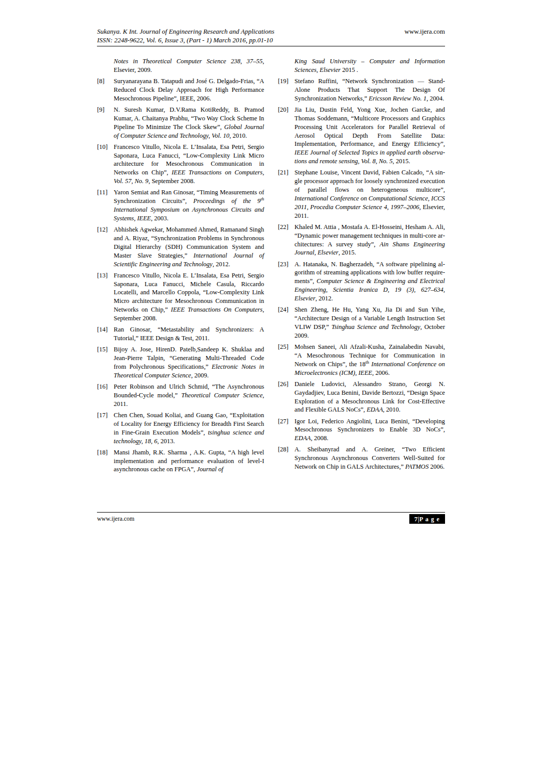Sukanya. K Int. Journal of Engineering Research and Applications www.ijera.com
ISSN: 2248-9622, Vol. 6, Issue 3, (Part - 1) March 2016, pp.01-10
Notes in Theoretical Computer Science 238, 37–55, Elsevier, 2009.
[8] Suryanarayana B. Tatapudi and José G. Delgado-Frias, “A Reduced Clock Delay Approach for High Performance Mesochronous Pipeline”, IEEE, 2006.
[9] N. Suresh Kumar, D.V.Rama KotiReddy, B. Pramod Kumar, A. Chaitanya Prabhu, “Two Way Clock Scheme In Pipeline To Minimize The Clock Skew”, Global Journal of Computer Science and Technology, Vol. 10, 2010.
[10] Francesco Vitullo, Nicola E. L’Insalata, Esa Petri, Sergio Saponara, Luca Fanucci, “Low-Complexity Link Micro architecture for Mesochronous Communication in Networks on Chip”, IEEE Transactions on Computers, Vol. 57, No. 9, September 2008.
[11] Yaron Semiat and Ran Ginosar, “Timing Measurements of Synchronization Circuits”, Proceedings of the 9th International Symposium on Asynchronous Circuits and Systems, IEEE, 2003.
[12] Abhishek Agwekar, Mohammed Ahmed, Ramanand Singh and A. Riyaz, “Synchronization Problems in Synchronous Digital Hierarchy (SDH) Communication System and Master Slave Strategies,” International Journal of Scientific Engineering and Technology, 2012.
[13] Francesco Vitullo, Nicola E. L’Insalata, Esa Petri, Sergio Saponara, Luca Fanucci, Michele Casula, Riccardo Locatelli, and Marcello Coppola, “Low-Complexity Link Micro architecture for Mesochronous Communication in Networks on Chip,” IEEE Transactions On Computers, September 2008.
[14] Ran Ginosar, “Metastability and Synchronizers: A Tutorial,” IEEE Design & Test, 2011.
[15] Bijoy A. Jose, HirenD. Patelb,Sandeep K. Shuklaa and Jean-Pierre Talpin, “Generating Multi-Threaded Code from Polychronous Specifications,” Electronic Notes in Theoretical Computer Science, 2009.
[16] Peter Robinson and Ulrich Schmid, “The Asynchronous Bounded-Cycle model,” Theoretical Computer Science, 2011.
[17] Chen Chen, Souad Koliai, and Guang Gao, “Exploitation of Locality for Energy Efficiency for Breadth First Search in Fine-Grain Execution Models”, tsinghua science and technology, 18, 6, 2013.
[18] Mansi Jhamb, R.K. Sharma , A.K. Gupta, “A high level implementation and performance evaluation of level-I asynchronous cache on FPGA”, Journal of
King Saud University – Computer and Information Sciences, Elsevier 2015 .
[19] Stefano Ruffini, “Network Synchronization — Stand-Alone Products That Support The Design Of Synchronization Networks,” Ericsson Review No. 1, 2004.
[20] Jia Liu, Dustin Feld, Yong Xue, Jochen Garcke, and Thomas Soddemann, “Multicore Processors and Graphics Processing Unit Accelerators for Parallel Retrieval of Aerosol Optical Depth From Satellite Data: Implementation, Performance, and Energy Efficiency”, IEEE Journal of Selected Topics in applied earth observations and remote sensing, Vol. 8, No. 5, 2015.
[21] Stephane Louise, Vincent David, Fabien Calcado, “A single processor approach for loosely synchronized execution of parallel flows on heterogeneous multicore”, International Conference on Computational Science, ICCS 2011, Procedia Computer Science 4, 1997–2006, Elsevier, 2011.
[22] Khaled M. Attia , Mostafa A. El-Hosseini, Hesham A. Ali, “Dynamic power management techniques in multi-core architectures: A survey study”, Ain Shams Engineering Journal, Elsevier, 2015.
[23] A. Hatanaka, N. Bagherzadeh, “A software pipelining algorithm of streaming applications with low buffer requirements”, Computer Science & Engineering and Electrical Engineering, Scientia Iranica D, 19 (3), 627–634, Elsevier, 2012.
[24] Shen Zheng, He Hu, Yang Xu, Jia Di and Sun Yihe, “Architecture Design of a Variable Length Instruction Set VLIW DSP,” Tsinghua Science and Technology, October 2009.
[25] Mohsen Saneei, Ali Afzali-Kusha, Zainalabedin Navabi, “A Mesochronous Technique for Communication in Network on Chips”, the 18th International Conference on Microelectronics (ICM), IEEE, 2006.
[26] Daniele Ludovici, Alessandro Strano, Georgi N. Gaydadjiev, Luca Benini, Davide Bertozzi, “Design Space Exploration of a Mesochronous Link for Cost-Effective and Flexible GALS NoCs”, EDAA, 2010.
[27] Igor Loi, Federico Angiolini, Luca Benini, “Developing Mesochronous Synchronizers to Enable 3D NoCs”, EDAA, 2008.
[28] A. Sheibanyrad and A. Greiner, “Two Efficient Synchronous Asynchronous Converters Well-Suited for Network on Chip in GALS Architectures,” PATMOS 2006.
www.ijera.com 7|P a g e